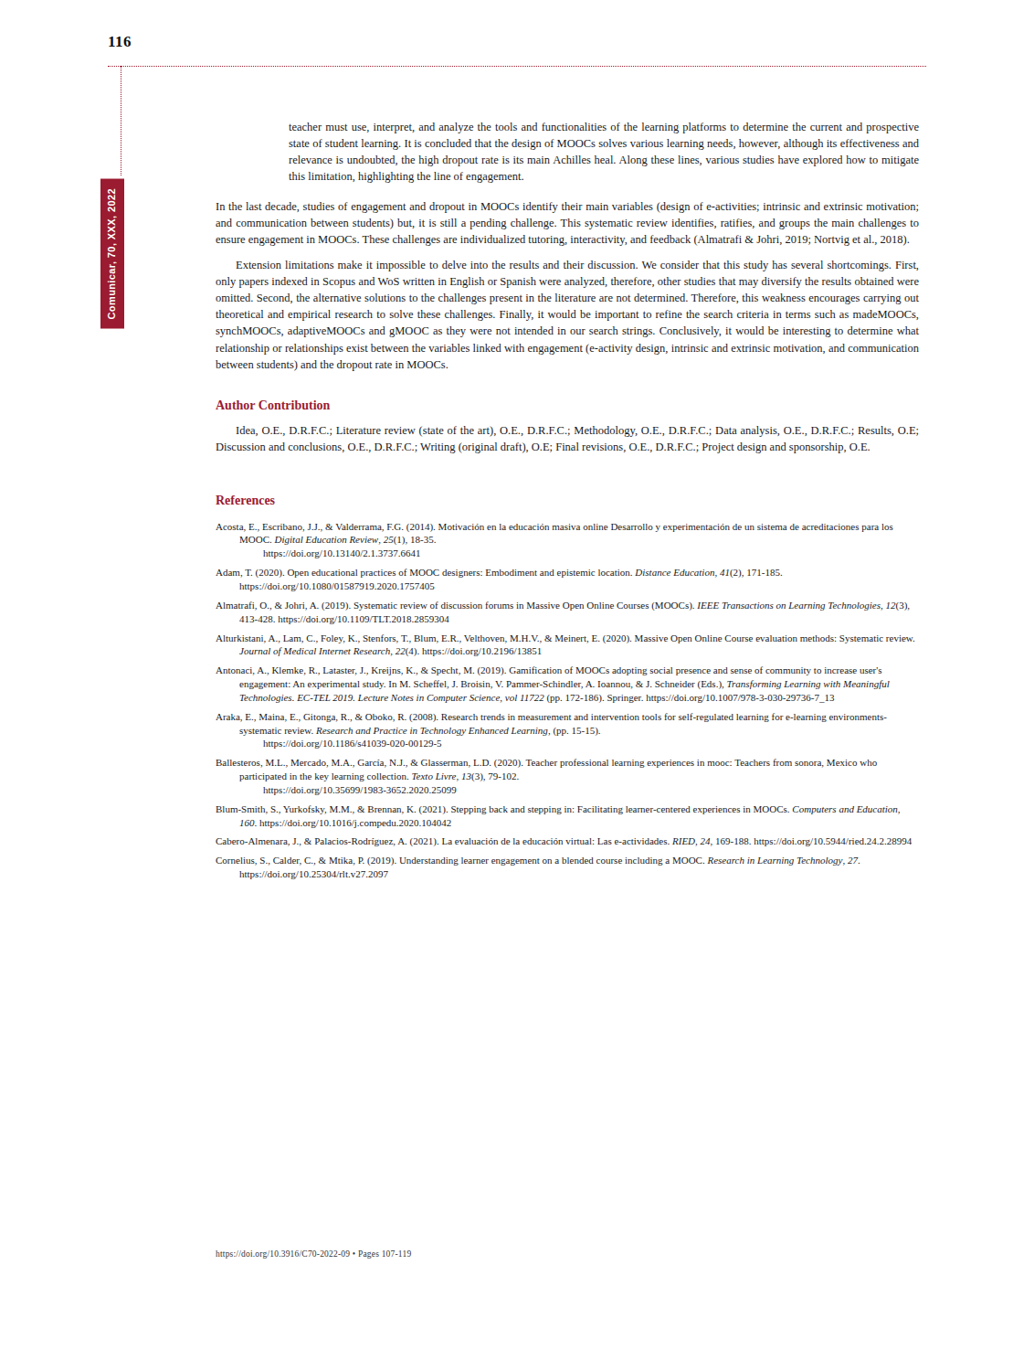116
Comunicar, 70, XXX, 2022
teacher must use, interpret, and analyze the tools and functionalities of the learning platforms to determine the current and prospective state of student learning. It is concluded that the design of MOOCs solves various learning needs, however, although its effectiveness and relevance is undoubted, the high dropout rate is its main Achilles heal. Along these lines, various studies have explored how to mitigate this limitation, highlighting the line of engagement.
In the last decade, studies of engagement and dropout in MOOCs identify their main variables (design of e-activities; intrinsic and extrinsic motivation; and communication between students) but, it is still a pending challenge. This systematic review identifies, ratifies, and groups the main challenges to ensure engagement in MOOCs. These challenges are individualized tutoring, interactivity, and feedback (Almatrafi & Johri, 2019; Nortvig et al., 2018).
Extension limitations make it impossible to delve into the results and their discussion. We consider that this study has several shortcomings. First, only papers indexed in Scopus and WoS written in English or Spanish were analyzed, therefore, other studies that may diversify the results obtained were omitted. Second, the alternative solutions to the challenges present in the literature are not determined. Therefore, this weakness encourages carrying out theoretical and empirical research to solve these challenges. Finally, it would be important to refine the search criteria in terms such as madeMOOCs, synchMOOCs, adaptiveMOOCs and gMOOC as they were not intended in our search strings. Conclusively, it would be interesting to determine what relationship or relationships exist between the variables linked with engagement (e-activity design, intrinsic and extrinsic motivation, and communication between students) and the dropout rate in MOOCs.
Author Contribution
Idea, O.E., D.R.F.C.; Literature review (state of the art), O.E., D.R.F.C.; Methodology, O.E., D.R.F.C.; Data analysis, O.E., D.R.F.C.; Results, O.E; Discussion and conclusions, O.E., D.R.F.C.; Writing (original draft), O.E; Final revisions, O.E., D.R.F.C.; Project design and sponsorship, O.E.
References
Acosta, E., Escribano, J.J., & Valderrama, F.G. (2014). Motivación en la educación masiva online Desarrollo y experimentación de un sistema de acreditaciones para los MOOC. Digital Education Review, 25(1), 18-35. https://doi.org/10.13140/2.1.3737.6641
Adam, T. (2020). Open educational practices of MOOC designers: Embodiment and epistemic location. Distance Education, 41(2), 171-185. https://doi.org/10.1080/01587919.2020.1757405
Almatrafi, O., & Johri, A. (2019). Systematic review of discussion forums in Massive Open Online Courses (MOOCs). IEEE Transactions on Learning Technologies, 12(3), 413-428. https://doi.org/10.1109/TLT.2018.2859304
Alturkistani, A., Lam, C., Foley, K., Stenfors, T., Blum, E.R., Velthoven, M.H.V., & Meinert, E. (2020). Massive Open Online Course evaluation methods: Systematic review. Journal of Medical Internet Research, 22(4). https://doi.org/10.2196/13851
Antonaci, A., Klemke, R., Lataster, J., Kreijns, K., & Specht, M. (2019). Gamification of MOOCs adopting social presence and sense of community to increase user's engagement: An experimental study. In M. Scheffel, J. Broisin, V. Pammer-Schindler, A. Ioannou, & J. Schneider (Eds.), Transforming Learning with Meaningful Technologies. EC-TEL 2019. Lecture Notes in Computer Science, vol 11722 (pp. 172-186). Springer. https://doi.org/10.1007/978-3-030-29736-7_13
Araka, E., Maina, E., Gitonga, R., & Oboko, R. (2008). Research trends in measurement and intervention tools for self-regulated learning for e-learning environments-systematic review. Research and Practice in Technology Enhanced Learning, (pp. 15-15). https://doi.org/10.1186/s41039-020-00129-5
Ballesteros, M.L., Mercado, M.A., García, N.J., & Glasserman, L.D. (2020). Teacher professional learning experiences in mooc: Teachers from sonora, Mexico who participated in the key learning collection. Texto Livre, 13(3), 79-102. https://doi.org/10.35699/1983-3652.2020.25099
Blum-Smith, S., Yurkofsky, M.M., & Brennan, K. (2021). Stepping back and stepping in: Facilitating learner-centered experiences in MOOCs. Computers and Education, 160. https://doi.org/10.1016/j.compedu.2020.104042
Cabero-Almenara, J., & Palacios-Rodríguez, A. (2021). La evaluación de la educación virtual: Las e-actividades. RIED, 24, 169-188. https://doi.org/10.5944/ried.24.2.28994
Cornelius, S., Calder, C., & Mtika, P. (2019). Understanding learner engagement on a blended course including a MOOC. Research in Learning Technology, 27. https://doi.org/10.25304/rlt.v27.2097
https://doi.org/10.3916/C70-2022-09 • Pages 107-119